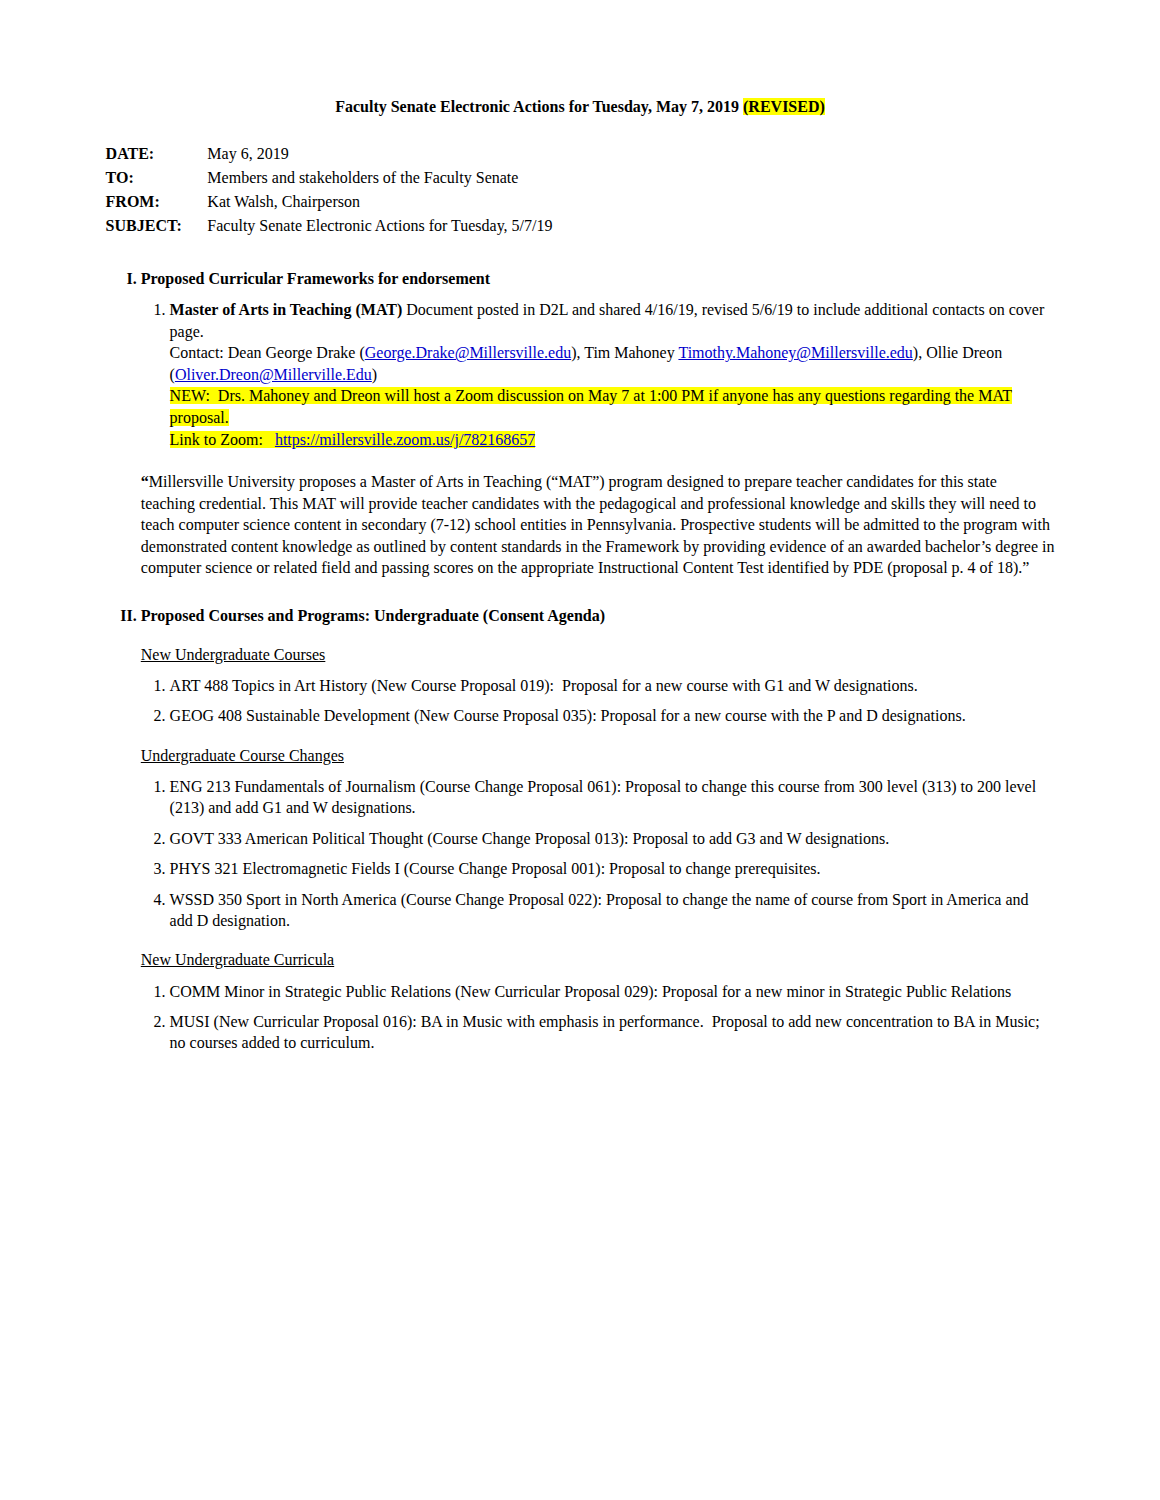Faculty Senate Electronic Actions for Tuesday, May 7, 2019 (REVISED)
| DATE: | May 6, 2019 |
| TO: | Members and stakeholders of the Faculty Senate |
| FROM: | Kat Walsh, Chairperson |
| SUBJECT: | Faculty Senate Electronic Actions for Tuesday, 5/7/19 |
Proposed Curricular Frameworks for endorsement
Master of Arts in Teaching (MAT) Document posted in D2L and shared 4/16/19, revised 5/6/19 to include additional contacts on cover page.
Contact: Dean George Drake (George.Drake@Millersville.edu), Tim Mahoney Timothy.Mahoney@Millersville.edu), Ollie Dreon (Oliver.Dreon@Millerville.Edu)
NEW: Drs. Mahoney and Dreon will host a Zoom discussion on May 7 at 1:00 PM if anyone has any questions regarding the MAT proposal.
Link to Zoom: https://millersville.zoom.us/j/782168657
“Millersville University proposes a Master of Arts in Teaching (“MAT”) program designed to prepare teacher candidates for this state teaching credential. This MAT will provide teacher candidates with the pedagogical and professional knowledge and skills they will need to teach computer science content in secondary (7-12) school entities in Pennsylvania. Prospective students will be admitted to the program with demonstrated content knowledge as outlined by content standards in the Framework by providing evidence of an awarded bachelor’s degree in computer science or related field and passing scores on the appropriate Instructional Content Test identified by PDE (proposal p. 4 of 18).”
Proposed Courses and Programs: Undergraduate (Consent Agenda)
New Undergraduate Courses
ART 488 Topics in Art History (New Course Proposal 019): Proposal for a new course with G1 and W designations.
GEOG 408 Sustainable Development (New Course Proposal 035): Proposal for a new course with the P and D designations.
Undergraduate Course Changes
ENG 213 Fundamentals of Journalism (Course Change Proposal 061): Proposal to change this course from 300 level (313) to 200 level (213) and add G1 and W designations.
GOVT 333 American Political Thought (Course Change Proposal 013): Proposal to add G3 and W designations.
PHYS 321 Electromagnetic Fields I (Course Change Proposal 001): Proposal to change prerequisites.
WSSD 350 Sport in North America (Course Change Proposal 022): Proposal to change the name of course from Sport in America and add D designation.
New Undergraduate Curricula
COMM Minor in Strategic Public Relations (New Curricular Proposal 029): Proposal for a new minor in Strategic Public Relations
MUSI (New Curricular Proposal 016): BA in Music with emphasis in performance. Proposal to add new concentration to BA in Music; no courses added to curriculum.